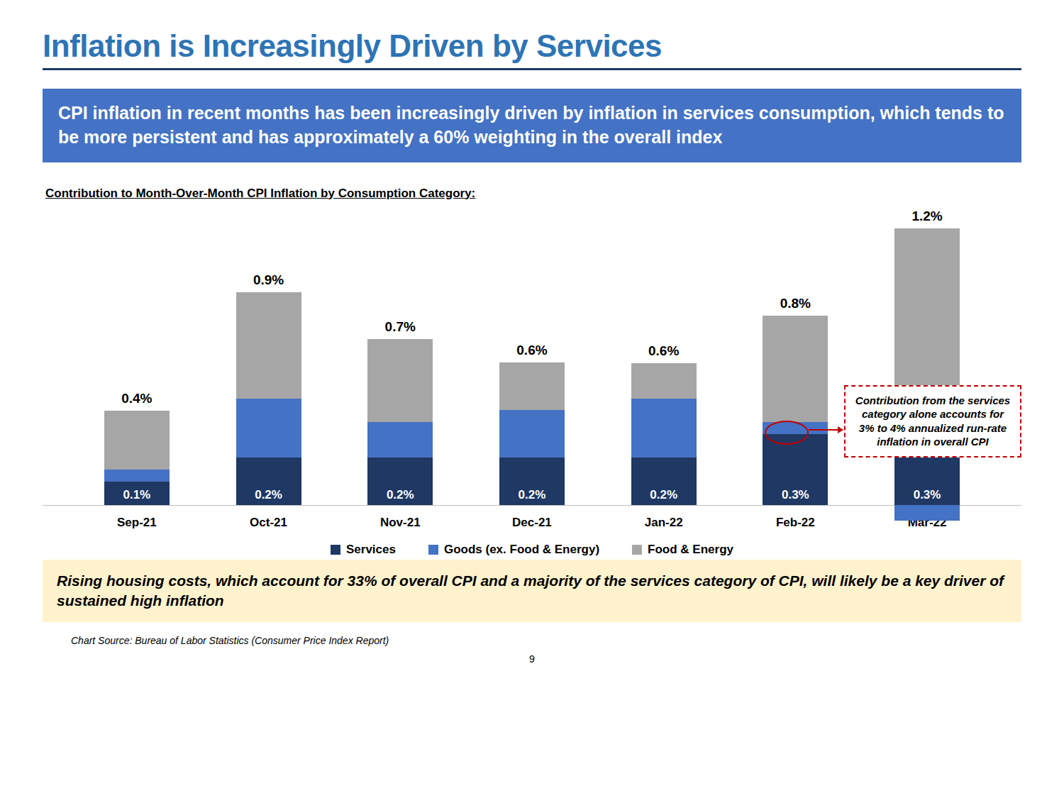Inflation is Increasingly Driven by Services
CPI inflation in recent months has been increasingly driven by inflation in services consumption, which tends to be more persistent and has approximately a 60% weighting in the overall index
Contribution to Month-Over-Month CPI Inflation by Consumption Category:
0.4%
0.1%
0.9%
0.2%
0.7%
0.2%
0.6%
0.2%
0.6%
0.2%
0.8%
0.3%
1.2%
0.3%
Sep-21 Oct-21 Nov-21 Dec-21 Jan-22 Feb-22 Mar-22
Services
Goods (ex. Food & Energy)
Food & Energy
Contribution from the services category alone accounts for 3% to 4% annualized run-rate inflation in overall CPI
Rising housing costs, which account for 33% of overall CPI and a majority of the services category of CPI, will likely be a key driver of sustained high inflation
Chart Source: Bureau of Labor Statistics (Consumer Price Index Report)
9